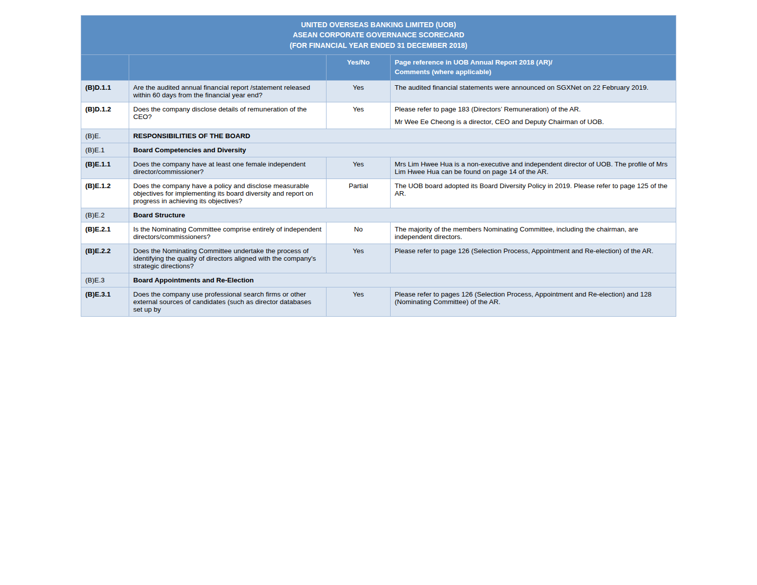| UNITED OVERSEAS BANKING LIMITED (UOB) ASEAN CORPORATE GOVERNANCE SCORECARD (FOR FINANCIAL YEAR ENDED 31 DECEMBER 2018) |
| | | Yes/No | Page reference in UOB Annual Report 2018 (AR)/ Comments (where applicable) |
| (B)D.1.1 | Are the audited annual financial report /statement released within 60 days from the financial year end? | Yes | The audited financial statements were announced on SGXNet on 22 February 2019. |
| (B)D.1.2 | Does the company disclose details of remuneration of the CEO? | Yes | Please refer to page 183 (Directors’ Remuneration) of the AR. Mr Wee Ee Cheong is a director, CEO and Deputy Chairman of UOB. |
| (B)E. | RESPONSIBILITIES OF THE BOARD |
| (B)E.1 | Board Competencies and Diversity |
| (B)E.1.1 | Does the company have at least one female independent director/commissioner? | Yes | Mrs Lim Hwee Hua is a non-executive and independent director of UOB. The profile of Mrs Lim Hwee Hua can be found on page 14 of the AR. |
| (B)E.1.2 | Does the company have a policy and disclose measurable objectives for implementing its board diversity and report on progress in achieving its objectives? | Partial | The UOB board adopted its Board Diversity Policy in 2019. Please refer to page 125 of the AR. |
| (B)E.2 | Board Structure |
| (B)E.2.1 | Is the Nominating Committee comprise entirely of independent directors/commissioners? | No | The majority of the members Nominating Committee, including the chairman, are independent directors. |
| (B)E.2.2 | Does the Nominating Committee undertake the process of identifying the quality of directors aligned with the company's strategic directions? | Yes | Please refer to page 126 (Selection Process, Appointment and Re-election) of the AR. |
| (B)E.3 | Board Appointments and Re-Election |
| (B)E.3.1 | Does the company use professional search firms or other external sources of candidates (such as director databases set up by | Yes | Please refer to pages 126 (Selection Process, Appointment and Re-election) and 128 (Nominating Committee) of the AR. |